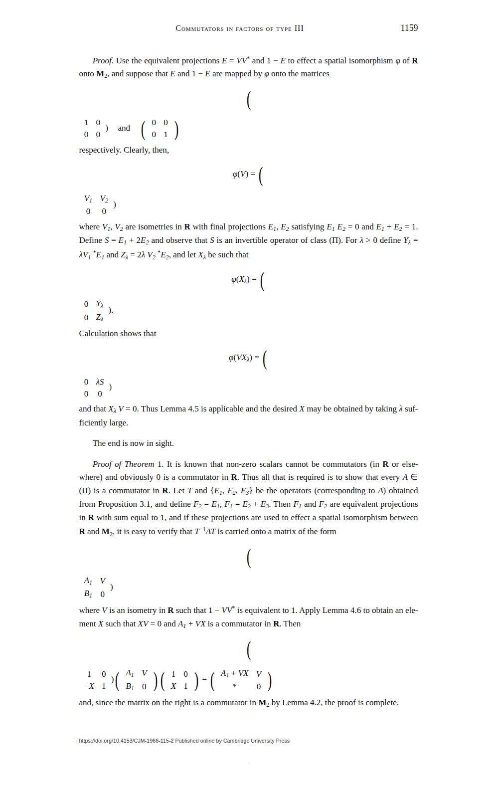Commutators in factors of type III 1159
Proof. Use the equivalent projections E = VV* and 1 − E to effect a spatial isomorphism φ of R onto M 2, and suppose that E and 1 − E are mapped by φ onto the matrices
(
| 1 | 0 |
| 0 | 0 |
) and (
| 0 | 0 |
| 0 | 1 |
)
respectively. Clearly, then,
φ(V) = (
| V 1 | V 2 |
| 0 | 0 |
)
where V1, V2 are isometries in R with final projections E1, E2 satisfying E1 E2 = 0 and E1 + E2 = 1. Define S = E1 + 2E2 and observe that S is an invertible operator of class (Π). For λ > 0 define Yλ = λV1 *E1 and Zλ = 2λ V2 *E2, and let Xλ be such that
φ(Xλ) = (
| 0 | Y λ |
| 0 | Z λ |
).
Calculation shows that
φ(VXλ) = (
| 0 | λS |
| 0 | 0 |
)
and that Xλ V = 0. Thus Lemma 4.5 is applicable and the desired X may be obtained by taking λ sufficiently large.
The end is now in sight.
Proof of Theorem 1. It is known that non-zero scalars cannot be commutators (in R or elsewhere) and obviously 0 is a commutator in R. Thus all that is required is to show that every A ∈ (Π) is a commutator in R. Let T and {E1, E2, E3} be the operators (corresponding to A) obtained from Proposition 3.1, and define F2 = E1, F1 = E2 + E3. Then F1 and F2 are equivalent projections in R with sum equal to 1, and if these projections are used to effect a spatial isomorphism between R and M 2, it is easy to verify that T−1 AT is carried onto a matrix of the form
(
| A 1 | V |
| B 1 | 0 |
)
where V is an isometry in R such that 1 − VV* is equivalent to 1. Apply Lemma 4.6 to obtain an element X such that XV = 0 and A1 + VX is a commutator in R. Then
(
| 1 | 0 |
| − X | 1 |
)(
| A 1 | V |
| B 1 | 0 |
)(
| 1 | 0 |
| X | 1 |
) = (
| A 1 + VX | V |
| * | 0 |
)
and, since the matrix on the right is a commutator in M 2 by Lemma 4.2, the proof is complete.
https://doi.org/10.4153/CJM-1966-115-2 Published online by Cambridge University Press
.